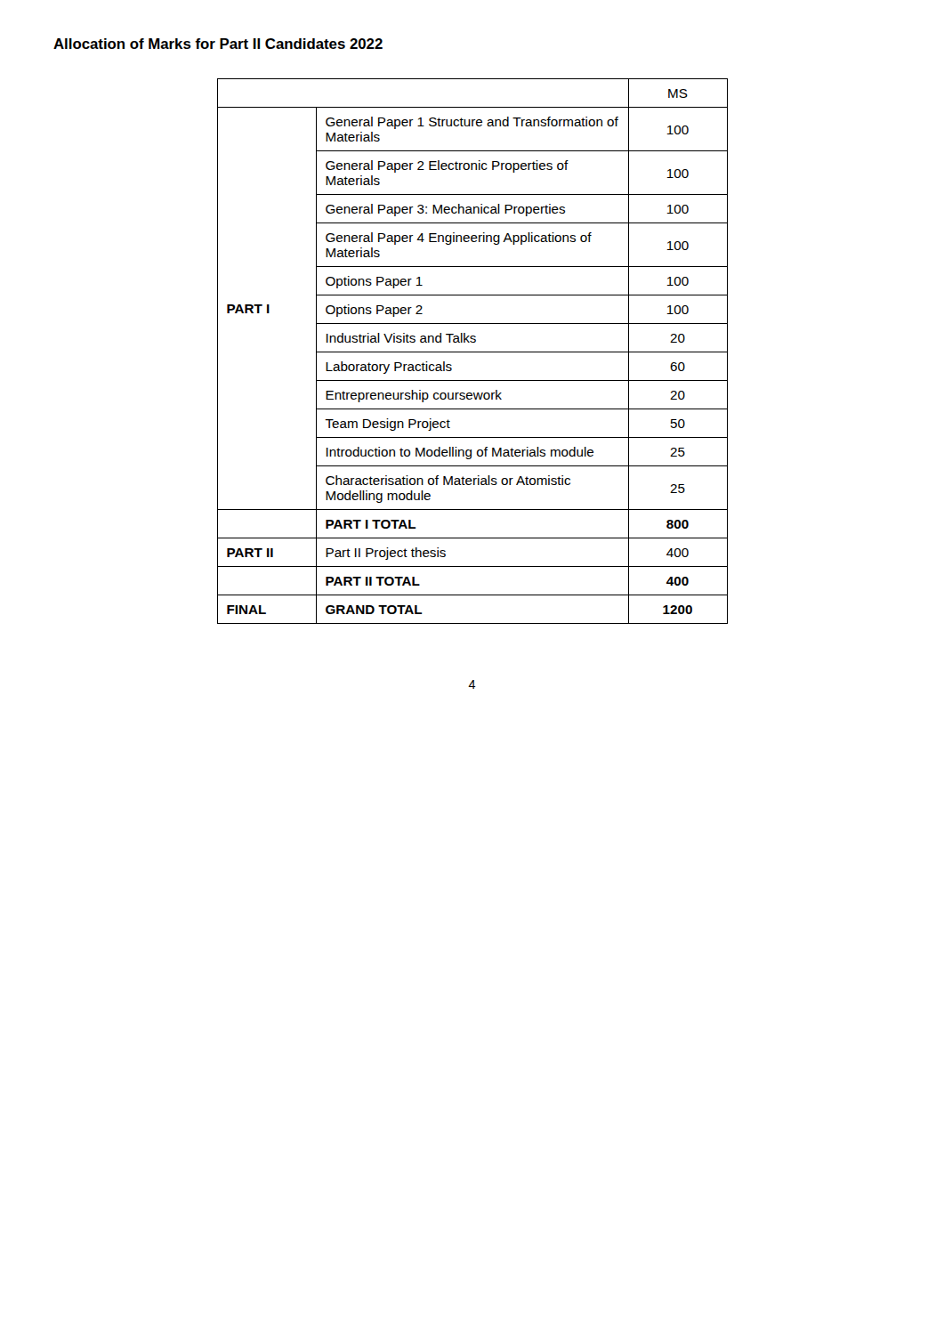Allocation of Marks for Part II Candidates 2022
| | | MS |
| PART I | General Paper 1 Structure and Transformation of Materials | 100 |
| General Paper 2 Electronic Properties of Materials | 100 |
| General Paper 3: Mechanical Properties | 100 |
| General Paper 4 Engineering Applications of Materials | 100 |
| Options Paper 1 | 100 |
| Options Paper 2 | 100 |
| Industrial Visits and Talks | 20 |
| Laboratory Practicals | 60 |
| Entrepreneurship coursework | 20 |
| Team Design Project | 50 |
| Introduction to Modelling of Materials module | 25 |
| Characterisation of Materials or Atomistic Modelling module | 25 |
| | PART I TOTAL | 800 |
| PART II | Part II Project thesis | 400 |
| | PART II TOTAL | 400 |
| FINAL | GRAND TOTAL | 1200 |
4